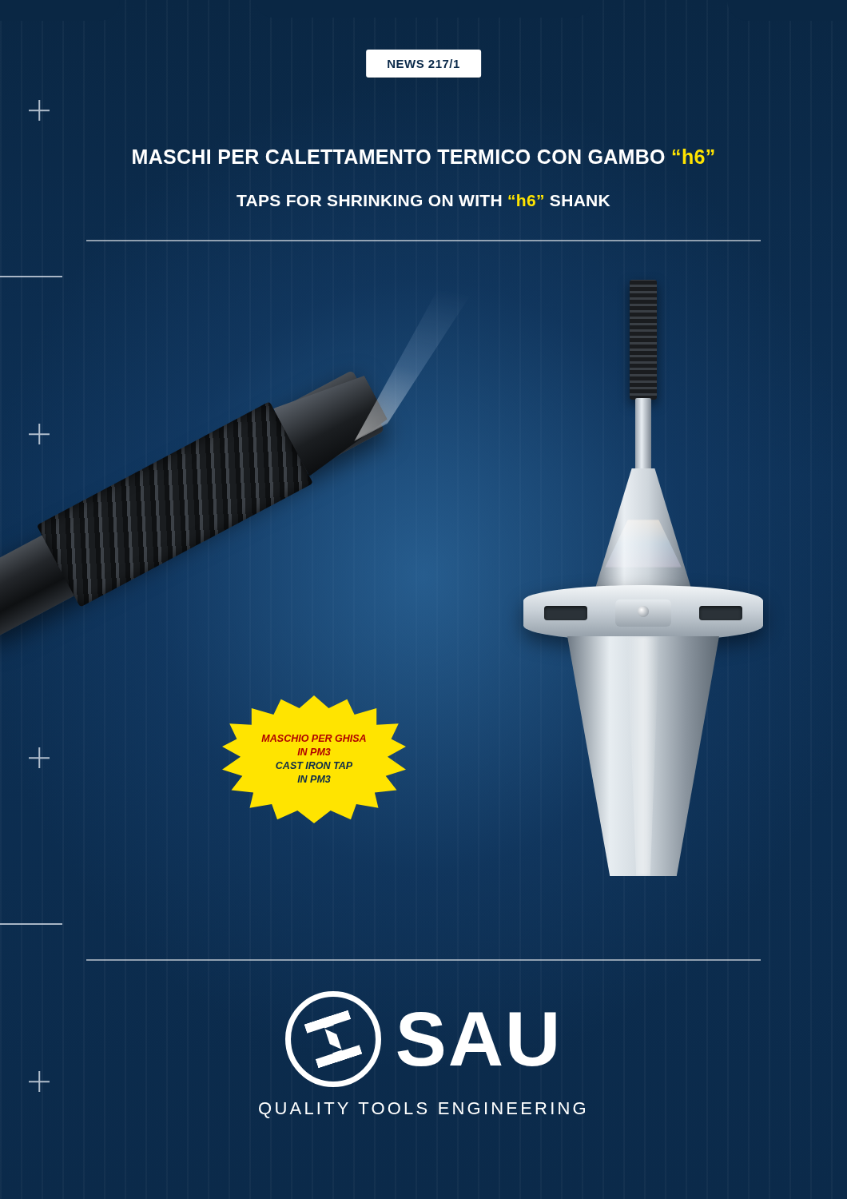NEWS 217/1
MASCHI PER CALETTAMENTO TERMICO CON GAMBO “h6”
TAPS FOR SHRINKING ON WITH “h6” SHANK
MASCHIO PER GHISA IN PM3 CAST IRON TAP IN PM3
SAU
QUALITY TOOLS ENGINEERING